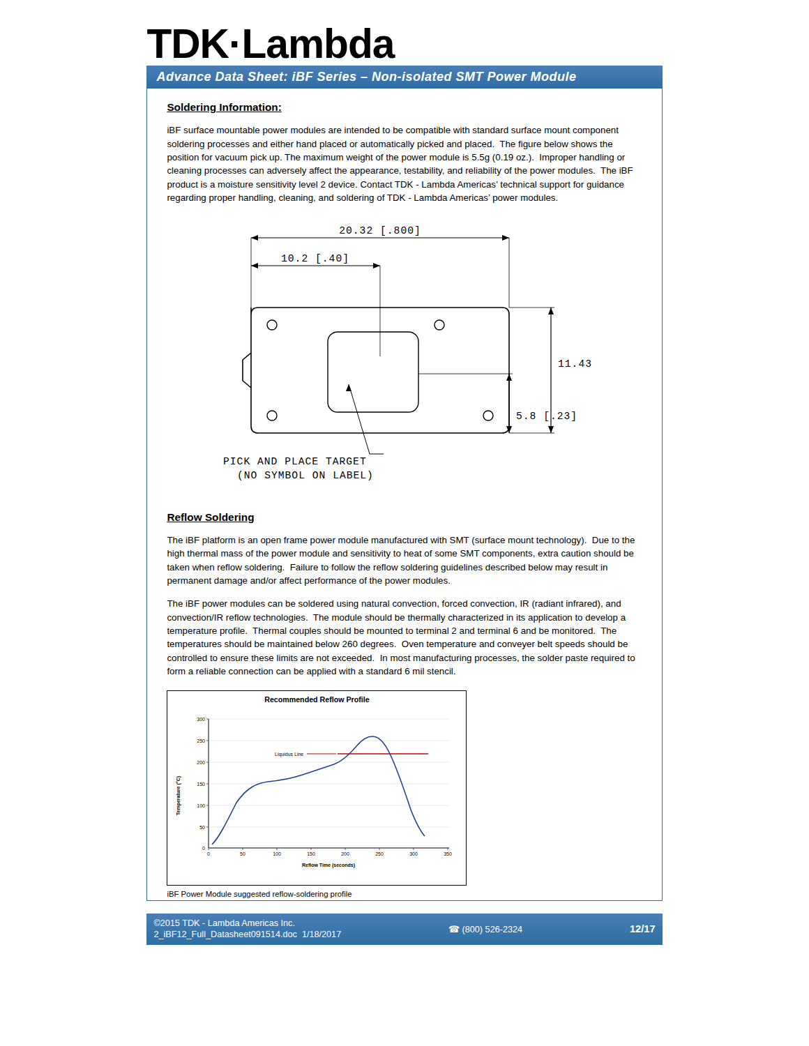TDK·Lambda
Advance Data Sheet: iBF Series – Non-isolated SMT Power Module
Soldering Information:
iBF surface mountable power modules are intended to be compatible with standard surface mount component soldering processes and either hand placed or automatically picked and placed. The figure below shows the position for vacuum pick up. The maximum weight of the power module is 5.5g (0.19 oz.). Improper handling or cleaning processes can adversely affect the appearance, testability, and reliability of the power modules. The iBF product is a moisture sensitivity level 2 device. Contact TDK - Lambda Americas’ technical support for guidance regarding proper handling, cleaning, and soldering of TDK - Lambda Americas’ power modules.
20.32 [.800] 10.2 [.40] 11.43 [.450] 5.8 [.23] PICK AND PLACE TARGET (NO SYMBOL ON LABEL)
Reflow Soldering
The iBF platform is an open frame power module manufactured with SMT (surface mount technology). Due to the high thermal mass of the power module and sensitivity to heat of some SMT components, extra caution should be taken when reflow soldering. Failure to follow the reflow soldering guidelines described below may result in permanent damage and/or affect performance of the power modules.
The iBF power modules can be soldered using natural convection, forced convection, IR (radiant infrared), and convection/IR reflow technologies. The module should be thermally characterized in its application to develop a temperature profile. Thermal couples should be mounted to terminal 2 and terminal 6 and be monitored. The temperatures should be maintained below 260 degrees. Oven temperature and conveyer belt speeds should be controlled to ensure these limits are not exceeded. In most manufacturing processes, the solder paste required to form a reliable connection can be applied with a standard 6 mil stencil.
Recommended Reflow Profile
Temperature (°C) 300 250 200 150 100 50 0 0 50 100 150 200 250 300 350 Reflow Time (seconds) Liquidus Line
iBF Power Module suggested reflow-soldering profile
©2015 TDK - Lambda Americas Inc.
2_iBF12_Full_Datasheet091514.doc 1/18/2017
☎ (800) 526-2324
12/17